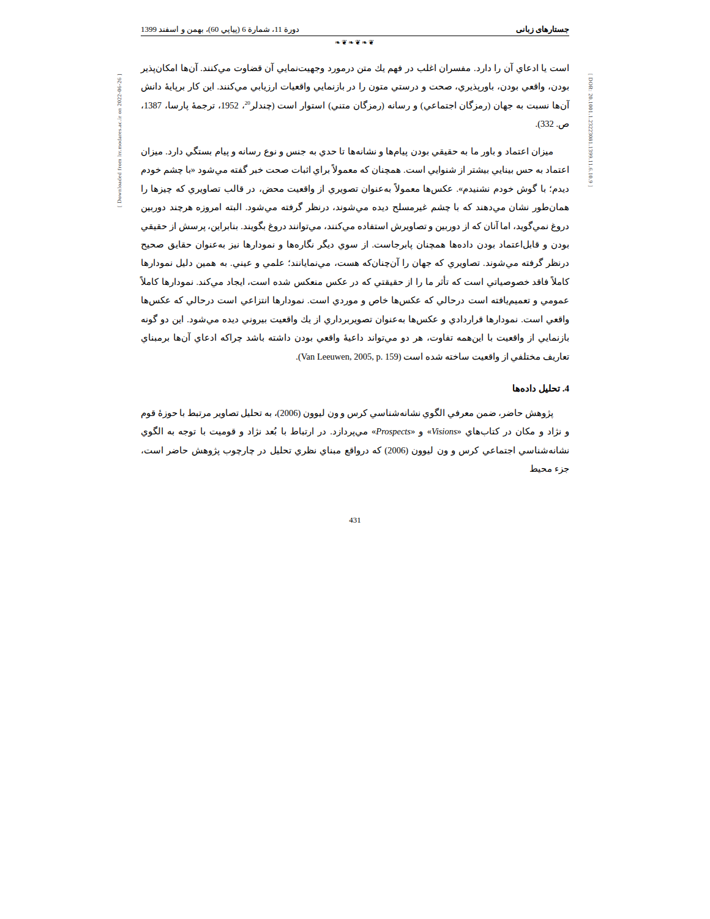[ Downloaded from lrr.modares.ac.ir on 2022-06-26 ]
[ DOR: 20.1001.1.23223081.1399.11.6.10.9 ]
جستارهای زبانی
دورة 11، شمارة 6 (پياپي 60)، بهمن و اسفند 1399
❦❧❦❧❦❧
است يا ادعاي آن را دارد. مفسران اغلب در فهم يك متن درمورد وجهيت‌نمايي آن قضاوت مي‌كنند. آن‌ها امكان‌پذير بودن، واقعي بودن، باورپذيري، صحت و درستي متون را در بازنمايي واقعيات ارزيابي مي‌كنند. اين كار برپايهٔ دانش آن‌ها نسبت به جهان (رمزگان اجتماعي) و رسانه (رمزگان متني) استوار است (چندلر20، 1952، ترجمهٔ پارسا، 1387، ص. 332).
ميزان اعتماد و باور ما به حقيقي بودن پيام‌ها و نشانه‌ها تا حدي به جنس و نوع رسانه و پيام بستگي دارد. ميزان اعتماد به حس بينايي بيشتر از شنوايي است. همچنان كه معمولاً براي اثبات صحت خبر گفته مي‌شود «با چشم خودم ديدم؛ با گوش خودم نشنيدم». عكس‌ها معمولاً به‌عنوان تصويري از واقعيت محض، در قالب تصاويري كه چيزها را همان‌طور نشان مي‌دهند كه با چشم غيرمسلح ديده مي‌شوند، درنظر گرفته مي‌شود. البته امروزه هرچند دوربين دروغ نمي‌گويد، اما آنان كه از دوربين و تصاويرش استفاده مي‌كنند، مي‌توانند دروغ بگويند. بنابراين، پرسش از حقيقي بودن و قابل‌اعتماد بودن داده‌ها همچنان پابرجاست. از سوي ديگر نگاره‌ها و نمودارها نيز به‌عنوان حقايق صحيح درنظر گرفته مي‌شوند. تصاويري كه جهان را آن‌چنان‌كه هست، مي‌نمايانند؛ علمي و عيني. به همين دليل نمودارها كاملاً فاقد خصوصياتي است كه تأثر ما را از حقيقتي كه در عكس منعكس شده است، ايجاد مي‌كند. نمودارها كاملاً عمومي و تعميم‌يافته است درحالي كه عكس‌ها خاص و موردي است. نمودارها انتزاعي است درحالي كه عكس‌ها واقعي است. نمودارها قراردادي و عكس‌ها به‌عنوان تصويربرداري از يك واقعيت بيروني ديده مي‌شود. اين دو گونه بازنمايي از واقعيت با اين‌همه تفاوت، هر دو مي‌تواند داعيهٔ واقعي بودن داشته باشد چراكه ادعاي آن‌ها برمبناي تعاريف مختلفي از واقعيت ساخته شده است (Van Leeuwen, 2005, p. 159).
4. تحليل داده‌ها
پژوهش حاضر، ضمن معرفي الگوي نشانه‌شناسي كرس و ون ليوون (2006)، به تحليل تصاوير مرتبط با حوزهٔ قوم و نژاد و مكان در كتاب‌هاي «Visions» و «Prospects» مي‌پردازد. در ارتباط با بُعد نژاد و قوميت با توجه به الگوي نشانه‌شناسي اجتماعي كرس و ون ليوون (2006) كه درواقع مبناي نظري تحليل در چارچوب پژوهش حاضر است، جزء محيط
431